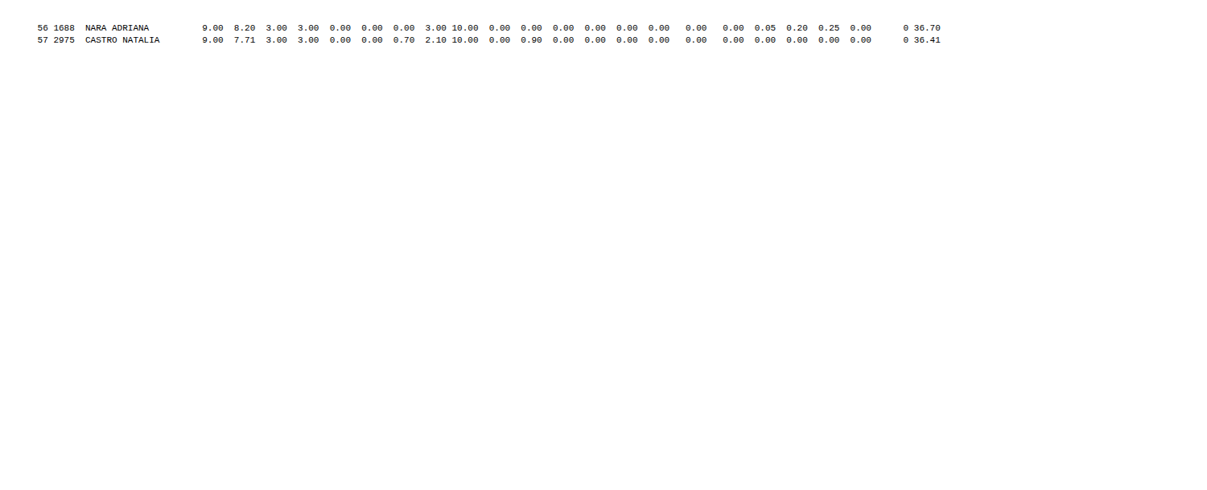56 1688  NARA ADRIANA          9.00  8.20  3.00  3.00  0.00  0.00  0.00  3.00 10.00  0.00  0.00  0.00  0.00  0.00  0.00   0.00   0.00  0.05  0.20  0.25  0.00      0 36.70
 57 2975  CASTRO NATALIA        9.00  7.71  3.00  3.00  0.00  0.00  0.70  2.10 10.00  0.00  0.90  0.00  0.00  0.00  0.00   0.00   0.00  0.00  0.00  0.00  0.00      0 36.41